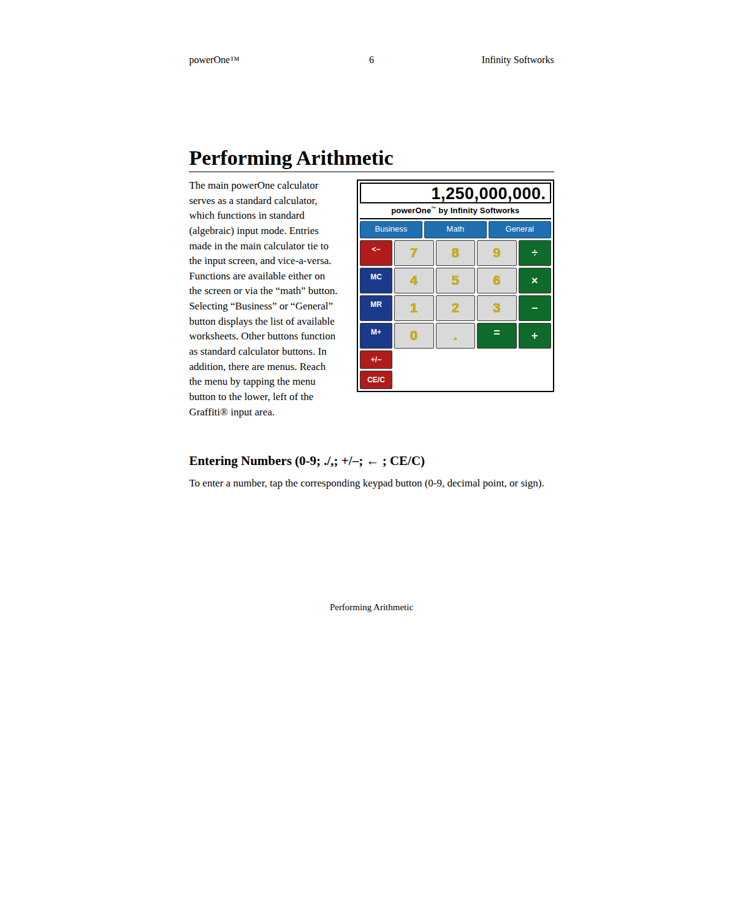powerOne™
6
Infinity Softworks
Performing Arithmetic
1,250,000,000.
powerOne™ by Infinity Softworks
Business
Math
General
<−
7
8
9
÷
MC
4
5
6
×
MR
1
2
3
−
M+
0
.
=
+
+/−
CE/C
The main powerOne calculator serves as a standard calculator, which functions in standard (algebraic) input mode. Entries made in the main calculator tie to the input screen, and vice-a-versa. Functions are available either on the screen or via the “math” button. Selecting “Business” or “General” button displays the list of available worksheets. Other buttons function as standard calculator buttons. In addition, there are menus. Reach the menu by tapping the menu button to the lower, left of the Graffiti® input area.
Entering Numbers (0-9; ./,; +/–; ← ; CE/C)
To enter a number, tap the corresponding keypad button (0-9, decimal point, or sign).
Performing Arithmetic